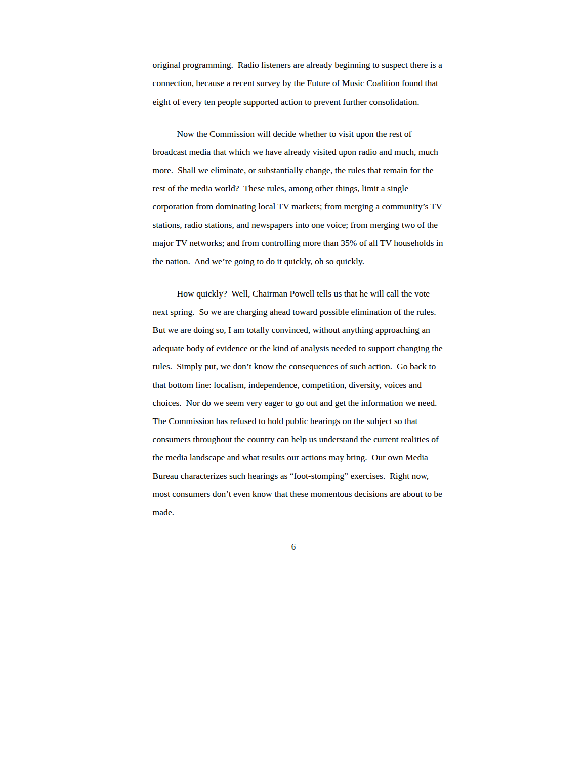original programming. Radio listeners are already beginning to suspect there is a connection, because a recent survey by the Future of Music Coalition found that eight of every ten people supported action to prevent further consolidation.
Now the Commission will decide whether to visit upon the rest of broadcast media that which we have already visited upon radio and much, much more. Shall we eliminate, or substantially change, the rules that remain for the rest of the media world? These rules, among other things, limit a single corporation from dominating local TV markets; from merging a community’s TV stations, radio stations, and newspapers into one voice; from merging two of the major TV networks; and from controlling more than 35% of all TV households in the nation. And we’re going to do it quickly, oh so quickly.
How quickly? Well, Chairman Powell tells us that he will call the vote next spring. So we are charging ahead toward possible elimination of the rules. But we are doing so, I am totally convinced, without anything approaching an adequate body of evidence or the kind of analysis needed to support changing the rules. Simply put, we don’t know the consequences of such action. Go back to that bottom line: localism, independence, competition, diversity, voices and choices. Nor do we seem very eager to go out and get the information we need. The Commission has refused to hold public hearings on the subject so that consumers throughout the country can help us understand the current realities of the media landscape and what results our actions may bring. Our own Media Bureau characterizes such hearings as “foot-stomping” exercises. Right now, most consumers don’t even know that these momentous decisions are about to be made.
6